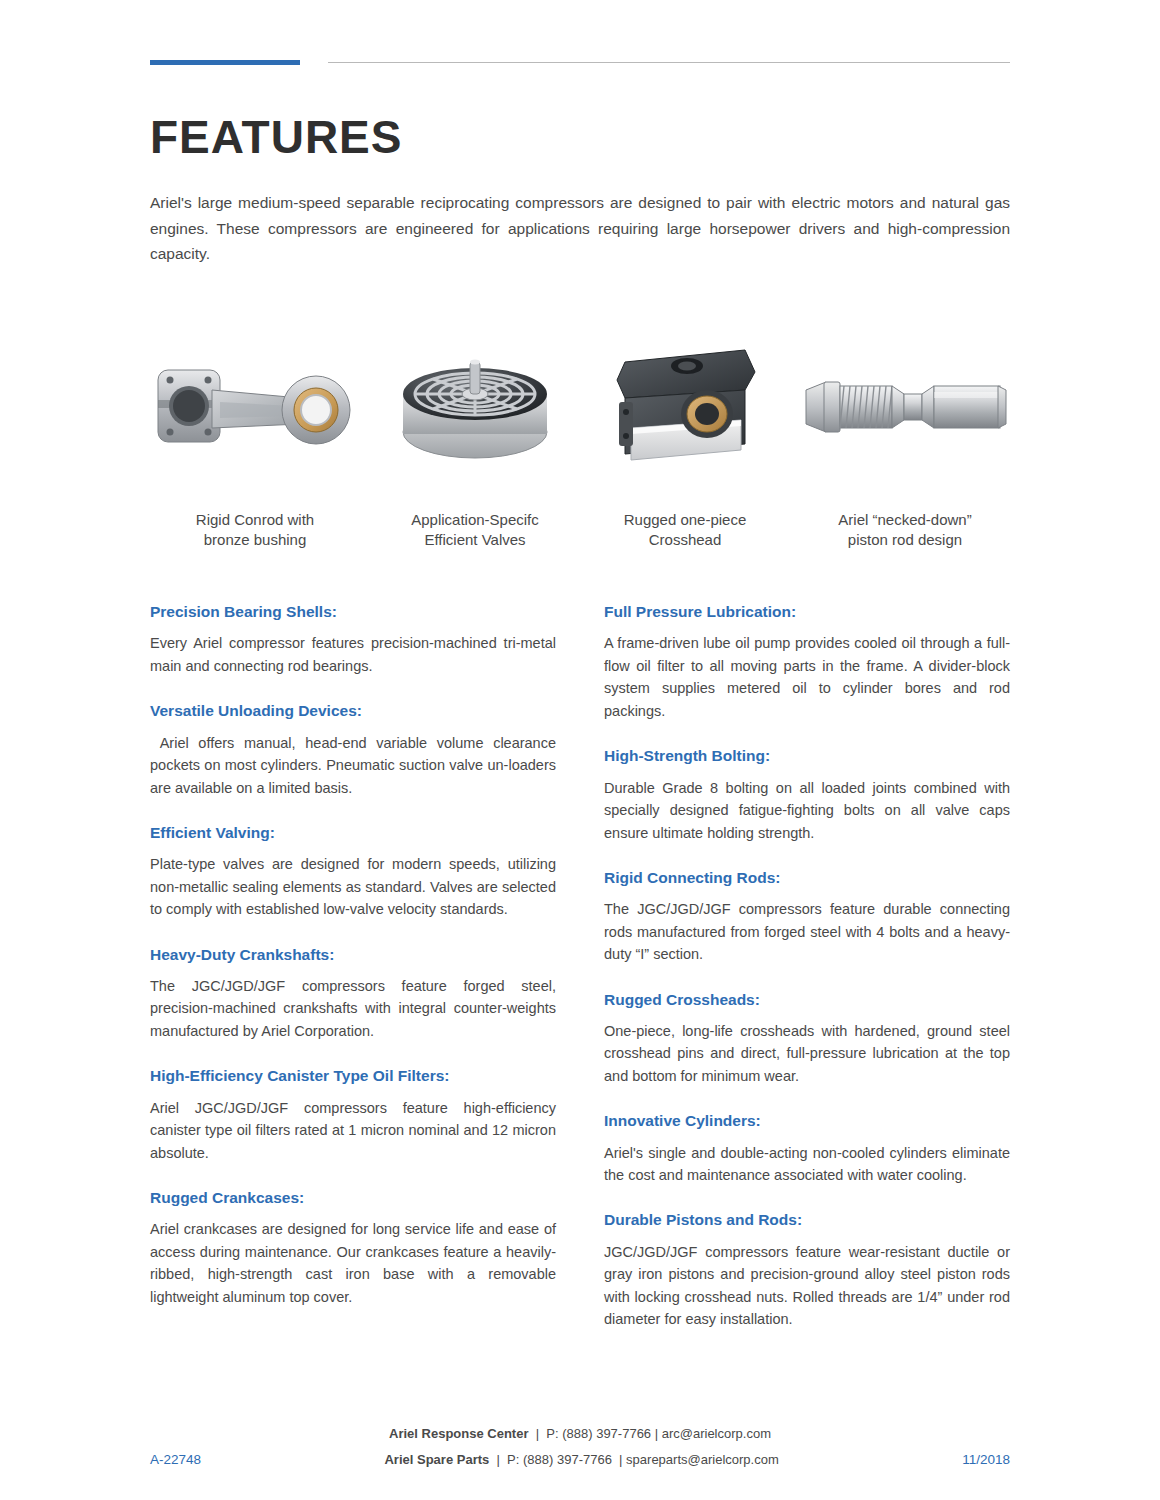FEATURES
Ariel's large medium-speed separable reciprocating compressors are designed to pair with electric motors and natural gas engines. These compressors are engineered for applications requiring large horsepower drivers and high-compression capacity.
Rigid Conrod with
bronze bushing
Application-Specifc
Efficient Valves
Rugged one-piece
Crosshead
Ariel “necked-down”
piston rod design
Precision Bearing Shells:
Every Ariel compressor features precision-machined tri-metal main and connecting rod bearings.
Versatile Unloading Devices:
Ariel offers manual, head-end variable volume clearance pockets on most cylinders. Pneumatic suction valve un-loaders are available on a limited basis.
Efficient Valving:
Plate-type valves are designed for modern speeds, utilizing non-metallic sealing elements as standard. Valves are selected to comply with established low-valve velocity standards.
Heavy-Duty Crankshafts:
The JGC/JGD/JGF compressors feature forged steel, precision-machined crankshafts with integral counter-weights manufactured by Ariel Corporation.
High-Efficiency Canister Type Oil Filters:
Ariel JGC/JGD/JGF compressors feature high-efficiency canister type oil filters rated at 1 micron nominal and 12 micron absolute.
Rugged Crankcases:
Ariel crankcases are designed for long service life and ease of access during maintenance. Our crankcases feature a heavily-ribbed, high-strength cast iron base with a removable lightweight aluminum top cover.
Full Pressure Lubrication:
A frame-driven lube oil pump provides cooled oil through a full-flow oil filter to all moving parts in the frame. A divider-block system supplies metered oil to cylinder bores and rod packings.
High-Strength Bolting:
Durable Grade 8 bolting on all loaded joints combined with specially designed fatigue-fighting bolts on all valve caps ensure ultimate holding strength.
Rigid Connecting Rods:
The JGC/JGD/JGF compressors feature durable connecting rods manufactured from forged steel with 4 bolts and a heavy-duty “I” section.
Rugged Crossheads:
One-piece, long-life crossheads with hardened, ground steel crosshead pins and direct, full-pressure lubrication at the top and bottom for minimum wear.
Innovative Cylinders:
Ariel's single and double-acting non-cooled cylinders eliminate the cost and maintenance associated with water cooling.
Durable Pistons and Rods:
JGC/JGD/JGF compressors feature wear-resistant ductile or gray iron pistons and precision-ground alloy steel piston rods with locking crosshead nuts. Rolled threads are 1/4” under rod diameter for easy installation.
Ariel Response Center | P: (888) 397-7766 | arc@arielcorp.com
A-22748
Ariel Spare Parts | P: (888) 397-7766 | spareparts@arielcorp.com
11/2018